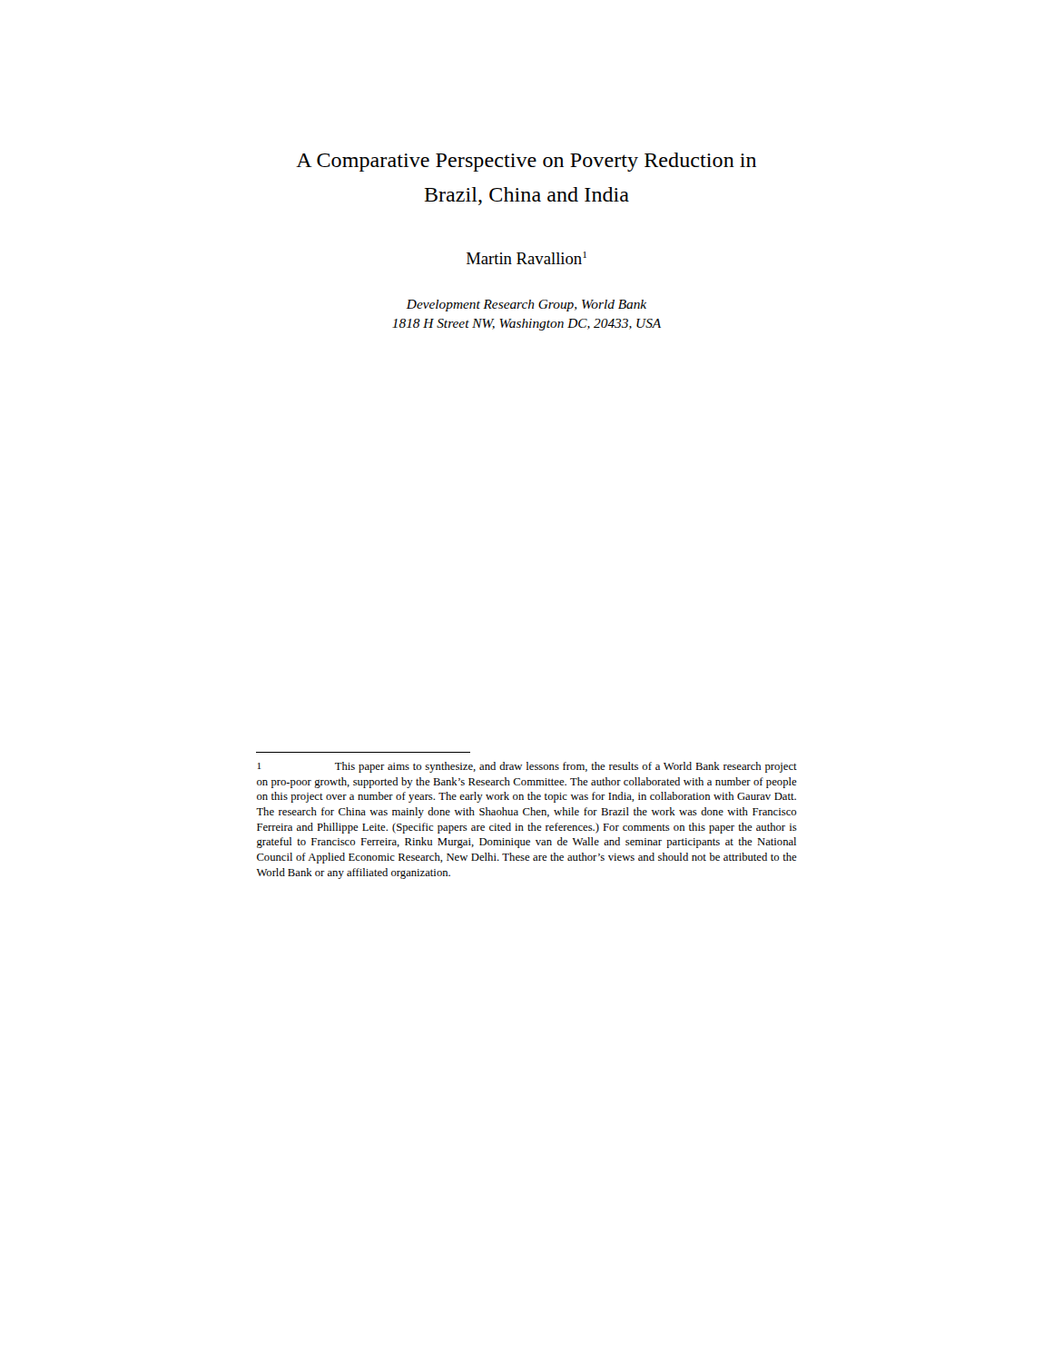A Comparative Perspective on Poverty Reduction in
Brazil, China and India
Martin Ravallion1
Development Research Group, World Bank
1818 H Street NW, Washington DC, 20433, USA
1 This paper aims to synthesize, and draw lessons from, the results of a World Bank research project on pro-poor growth, supported by the Bank’s Research Committee. The author collaborated with a number of people on this project over a number of years. The early work on the topic was for India, in collaboration with Gaurav Datt. The research for China was mainly done with Shaohua Chen, while for Brazil the work was done with Francisco Ferreira and Phillippe Leite. (Specific papers are cited in the references.) For comments on this paper the author is grateful to Francisco Ferreira, Rinku Murgai, Dominique van de Walle and seminar participants at the National Council of Applied Economic Research, New Delhi. These are the author’s views and should not be attributed to the World Bank or any affiliated organization.